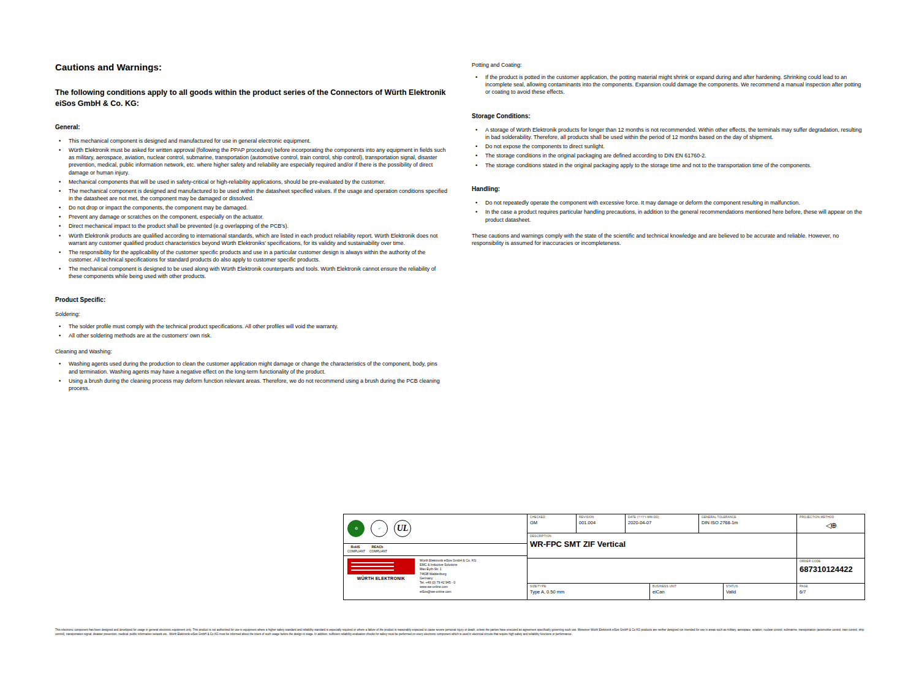Cautions and Warnings:
The following conditions apply to all goods within the product series of the Connectors of Würth Elektronik eiSos GmbH & Co. KG:
General:
This mechanical component is designed and manufactured for use in general electronic equipment.
Würth Elektronik must be asked for written approval (following the PPAP procedure) before incorporating the components into any equipment in fields such as military, aerospace, aviation, nuclear control, submarine, transportation (automotive control, train control, ship control), transportation signal, disaster prevention, medical, public information network, etc. where higher safety and reliability are especially required and/or if there is the possibility of direct damage or human injury.
Mechanical components that will be used in safety-critical or high-reliability applications, should be pre-evaluated by the customer.
The mechanical component is designed and manufactured to be used within the datasheet specified values. If the usage and operation conditions specified in the datasheet are not met, the component may be damaged or dissolved.
Do not drop or impact the components, the component may be damaged.
Prevent any damage or scratches on the component, especially on the actuator.
Direct mechanical impact to the product shall be prevented (e.g overlapping of the PCB's).
Würth Elektronik products are qualified according to international standards, which are listed in each product reliability report. Würth Elektronik does not warrant any customer qualified product characteristics beyond Würth Elektroniks' specifications, for its validity and sustainability over time.
The responsibility for the applicability of the customer specific products and use in a particular customer design is always within the authority of the customer. All technical specifications for standard products do also apply to customer specific products.
The mechanical component is designed to be used along with Würth Elektronik counterparts and tools. Würth Elektronik cannot ensure the reliability of these components while being used with other products.
Product Specific:
Soldering:
The solder profile must comply with the technical product specifications. All other profiles will void the warranty.
All other soldering methods are at the customers' own risk.
Cleaning and Washing:
Washing agents used during the production to clean the customer application might damage or change the characteristics of the component, body, pins and termination. Washing agents may have a negative effect on the long-term functionality of the product.
Using a brush during the cleaning process may deform function relevant areas. Therefore, we do not recommend using a brush during the PCB cleaning process.
Potting and Coating:
If the product is potted in the customer application, the potting material might shrink or expand during and after hardening. Shrinking could lead to an incomplete seal, allowing contaminants into the components. Expansion could damage the components. We recommend a manual inspection after potting or coating to avoid these effects.
Storage Conditions:
A storage of Würth Elektronik products for longer than 12 months is not recommended. Within other effects, the terminals may suffer degradation, resulting in bad solderability. Therefore, all products shall be used within the period of 12 months based on the day of shipment.
Do not expose the components to direct sunlight.
The storage conditions in the original packaging are defined according to DIN EN 61760-2.
The storage conditions stated in the original packaging apply to the storage time and not to the transportation time of the components.
Handling:
Do not repeatedly operate the component with excessive force. It may damage or deform the component resulting in malfunction.
In the case a product requires particular handling precautions, in addition to the general recommendations mentioned here before, these will appear on the product datasheet.
These cautions and warnings comply with the state of the scientific and technical knowledge and are believed to be accurate and reliable. However, no responsibility is assumed for inaccuracies or incompleteness.
♻
✓
UL
RoHSCOMPLIANT
REACh COMPLIANT
WÜRTH ELEKTRONIK
Würth Elektronik eiSos GmbH & Co. KG
EMC & Inductive Solutions
Max-Eyth-Str. 1
74638 Waldenburg
Germany
Tel. +49 (0) 79 42 945 - 0
www.we-online.com
eiSos@we-online.com
Checked GM
Revision 001.004
Date (YYYY-MM-DD) 2020-04-07
General Tolerance DIN ISO 2768-1m
Projection Method
◁⊕
Description WR-FPC SMT ZIF Vertical
Order Code 687310124422
Size/Type Type A, 0.50 mm
Business Unit eiCan
Status Valid
Page 6/7
This electronic component has been designed and developed for usage in general electronic equipment only. This product is not authorized for use in equipment where a higher safety standard and reliability standard is especially required or where a failure of the product is reasonably expected to cause severe personal injury or death, unless the parties have executed an agreement specifically governing such use. Moreover Würth Elektronik eiSos GmbH & Co KG products are neither designed nor intended for use in areas such as military, aerospace, aviation, nuclear control, submarine, transportation (automotive control, train control, ship control), transportation signal, disaster prevention, medical, public information network etc.. Würth Elektronik eiSos GmbH & Co KG must be informed about the intent of such usage before the design-in stage. In addition, sufficient reliability evaluation checks for safety must be performed on every electronic component which is used in electrical circuits that require high safety and reliability functions or performance.